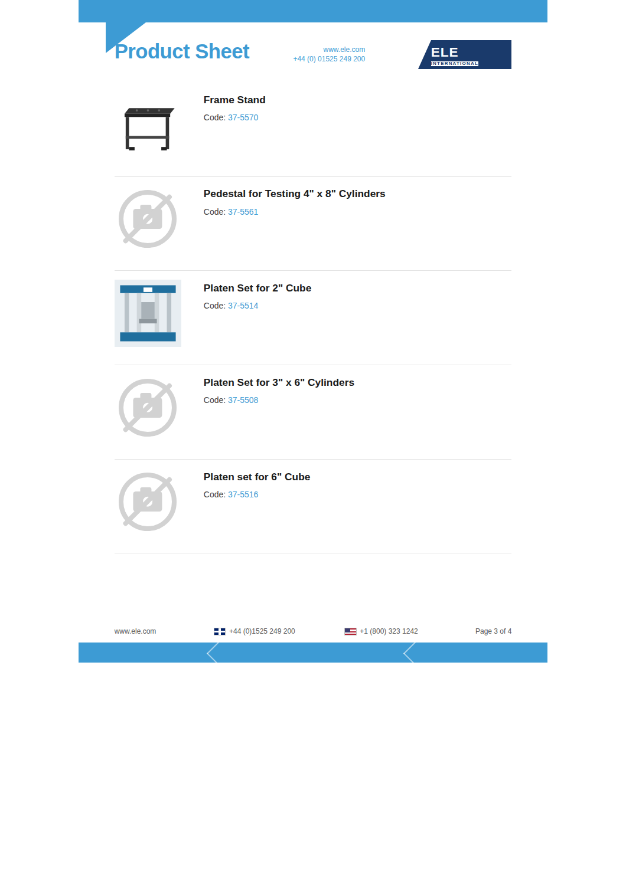Product Sheet
www.ele.com
+44 (0) 01525 249 200
ELE INTERNATIONAL
Frame Stand
Code: 37-5570
Pedestal for Testing 4" x 8" Cylinders
Code: 37-5561
Platen Set for 2" Cube
Code: 37-5514
Platen Set for 3" x 6" Cylinders
Code: 37-5508
Platen set for 6" Cube
Code: 37-5516
www.ele.com
+44 (0)1525 249 200 +1 (800) 323 1242
Page 3 of 4